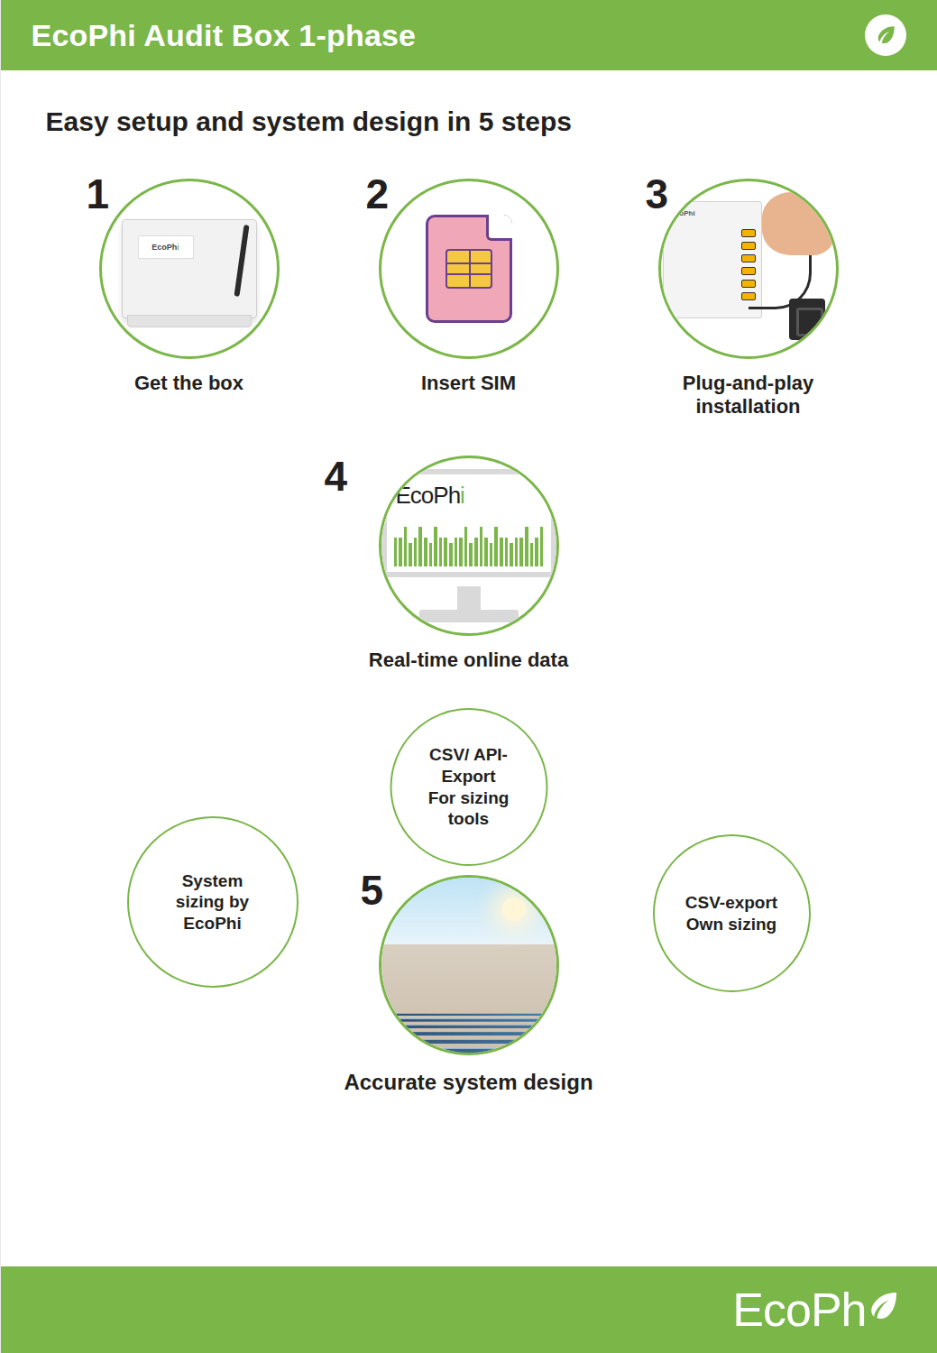EcoPhi Audit Box 1-phase
Easy setup and system design in 5 steps
1
EcoPhi
Get the box
2
Insert SIM
3
EcoPhi
Plug-and-play
installation
4
EcoPhi
Real-time online data
CSV/ API-
Export
For sizing
tools
System
sizing by
EcoPhi
CSV-export
Own sizing
5
Accurate system design
EcoPh